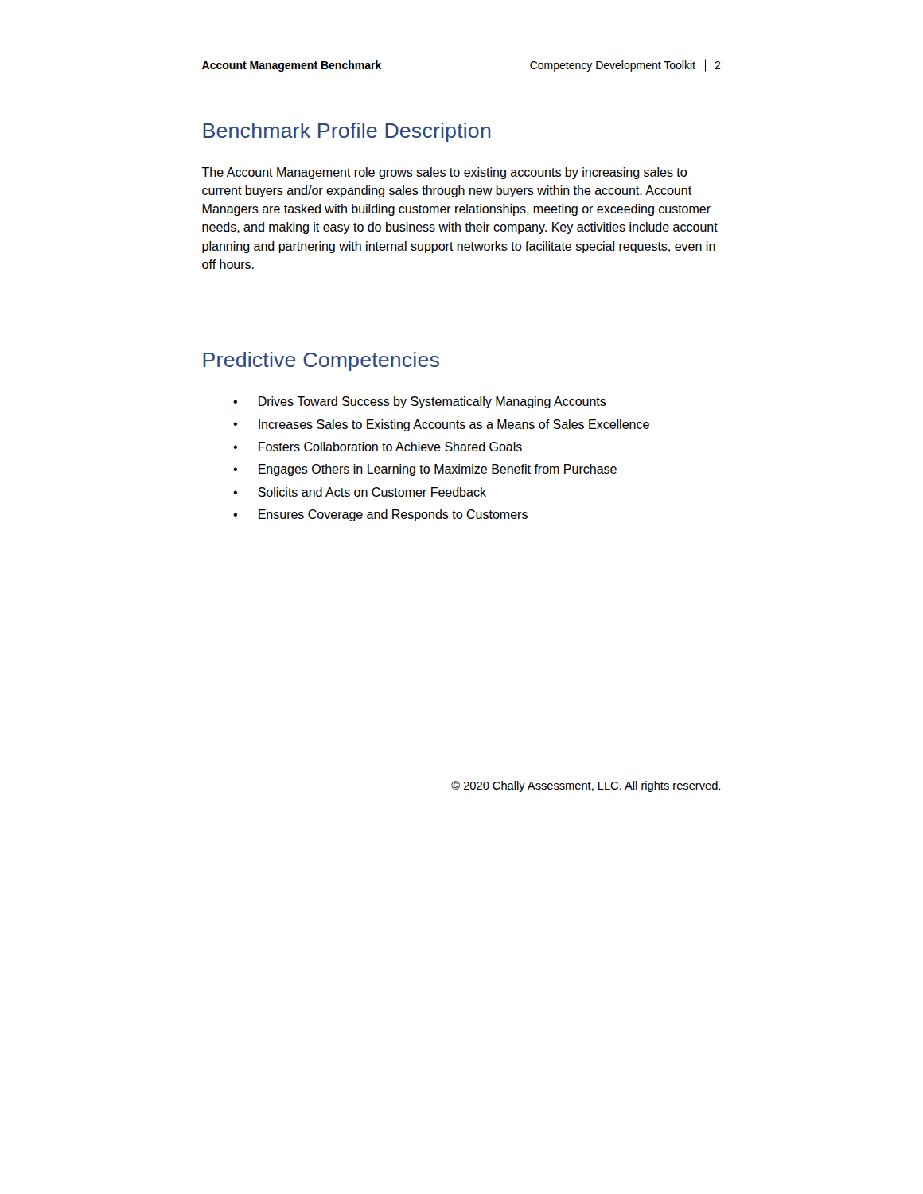Account Management Benchmark
Competency Development Toolkit 2
Benchmark Profile Description
The Account Management role grows sales to existing accounts by increasing sales to current buyers and/or expanding sales through new buyers within the account. Account Managers are tasked with building customer relationships, meeting or exceeding customer needs, and making it easy to do business with their company. Key activities include account planning and partnering with internal support networks to facilitate special requests, even in off hours.
Predictive Competencies
Drives Toward Success by Systematically Managing Accounts
Increases Sales to Existing Accounts as a Means of Sales Excellence
Fosters Collaboration to Achieve Shared Goals
Engages Others in Learning to Maximize Benefit from Purchase
Solicits and Acts on Customer Feedback
Ensures Coverage and Responds to Customers
© 2020 Chally Assessment, LLC. All rights reserved.